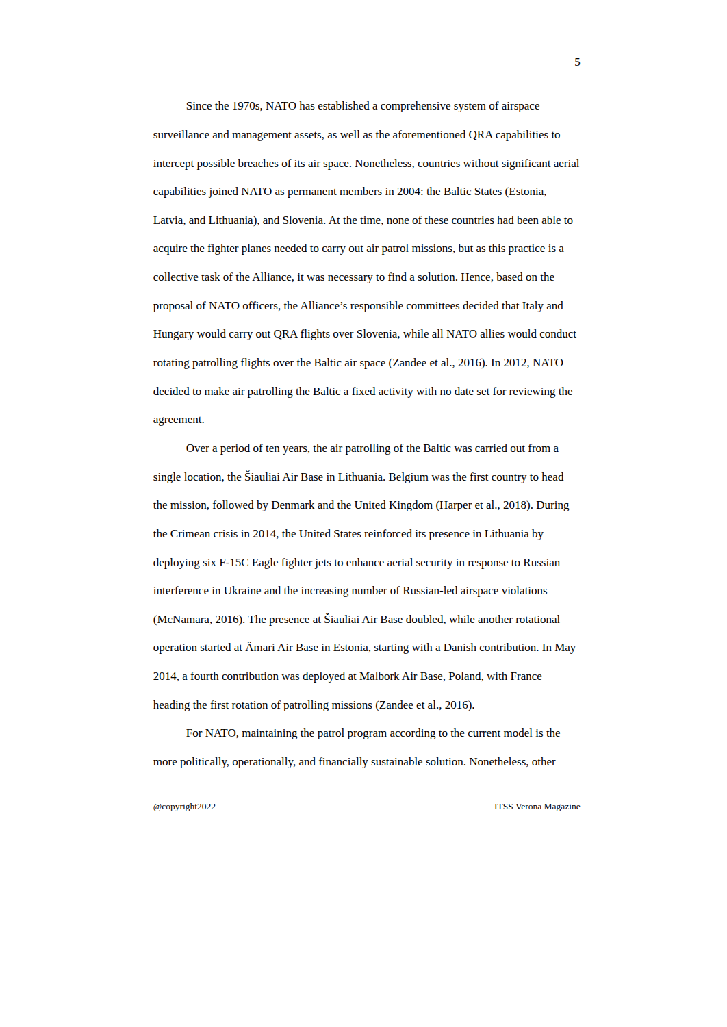5
Since the 1970s, NATO has established a comprehensive system of airspace surveillance and management assets, as well as the aforementioned QRA capabilities to intercept possible breaches of its air space. Nonetheless, countries without significant aerial capabilities joined NATO as permanent members in 2004: the Baltic States (Estonia, Latvia, and Lithuania), and Slovenia. At the time, none of these countries had been able to acquire the fighter planes needed to carry out air patrol missions, but as this practice is a collective task of the Alliance, it was necessary to find a solution. Hence, based on the proposal of NATO officers, the Alliance’s responsible committees decided that Italy and Hungary would carry out QRA flights over Slovenia, while all NATO allies would conduct rotating patrolling flights over the Baltic air space (Zandee et al., 2016). In 2012, NATO decided to make air patrolling the Baltic a fixed activity with no date set for reviewing the agreement.
Over a period of ten years, the air patrolling of the Baltic was carried out from a single location, the Šiauliai Air Base in Lithuania. Belgium was the first country to head the mission, followed by Denmark and the United Kingdom (Harper et al., 2018). During the Crimean crisis in 2014, the United States reinforced its presence in Lithuania by deploying six F-15C Eagle fighter jets to enhance aerial security in response to Russian interference in Ukraine and the increasing number of Russian-led airspace violations (McNamara, 2016). The presence at Šiauliai Air Base doubled, while another rotational operation started at Ämari Air Base in Estonia, starting with a Danish contribution. In May 2014, a fourth contribution was deployed at Malbork Air Base, Poland, with France heading the first rotation of patrolling missions (Zandee et al., 2016).
For NATO, maintaining the patrol program according to the current model is the more politically, operationally, and financially sustainable solution. Nonetheless, other
@copyright2022
ITSS Verona Magazine